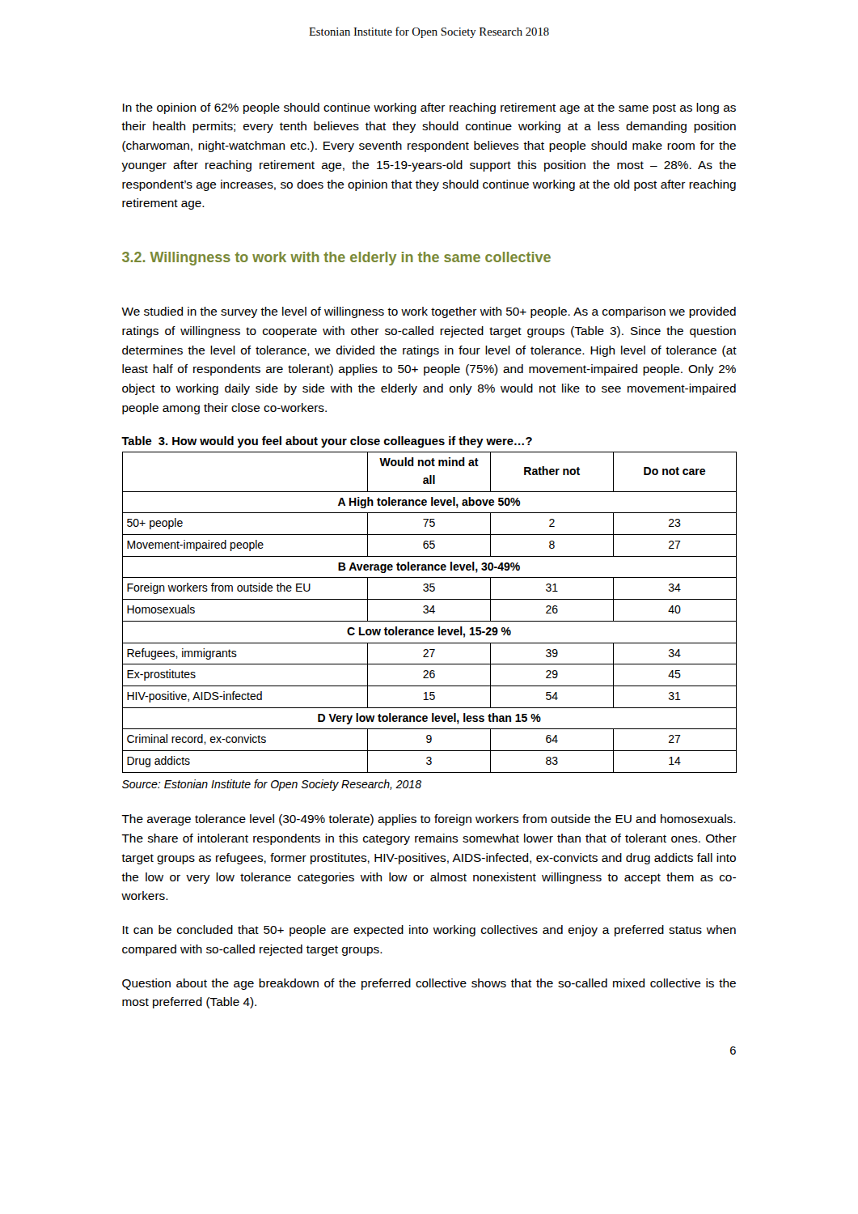Estonian Institute for Open Society Research 2018
In the opinion of 62% people should continue working after reaching retirement age at the same post as long as their health permits; every tenth believes that they should continue working at a less demanding position (charwoman, night-watchman etc.). Every seventh respondent believes that people should make room for the younger after reaching retirement age, the 15-19-years-old support this position the most – 28%. As the respondent’s age increases, so does the opinion that they should continue working at the old post after reaching retirement age.
3.2. Willingness to work with the elderly in the same collective
We studied in the survey the level of willingness to work together with 50+ people. As a comparison we provided ratings of willingness to cooperate with other so-called rejected target groups (Table 3). Since the question determines the level of tolerance, we divided the ratings in four level of tolerance. High level of tolerance (at least half of respondents are tolerant) applies to 50+ people (75%) and movement-impaired people. Only 2% object to working daily side by side with the elderly and only 8% would not like to see movement-impaired people among their close co-workers.
Table 3. How would you feel about your close colleagues if they were…?
| | Would not mind at all | Rather not | Do not care |
| --- | --- | --- | --- |
| A High tolerance level, above 50% |
| 50+ people | 75 | 2 | 23 |
| Movement-impaired people | 65 | 8 | 27 |
| B Average tolerance level, 30-49% |
| Foreign workers from outside the EU | 35 | 31 | 34 |
| Homosexuals | 34 | 26 | 40 |
| C Low tolerance level, 15-29 % |
| Refugees, immigrants | 27 | 39 | 34 |
| Ex-prostitutes | 26 | 29 | 45 |
| HIV-positive, AIDS-infected | 15 | 54 | 31 |
| D Very low tolerance level, less than 15 % |
| Criminal record, ex-convicts | 9 | 64 | 27 |
| Drug addicts | 3 | 83 | 14 |
Source: Estonian Institute for Open Society Research, 2018
The average tolerance level (30-49% tolerate) applies to foreign workers from outside the EU and homosexuals. The share of intolerant respondents in this category remains somewhat lower than that of tolerant ones. Other target groups as refugees, former prostitutes, HIV-positives, AIDS-infected, ex-convicts and drug addicts fall into the low or very low tolerance categories with low or almost nonexistent willingness to accept them as co-workers.
It can be concluded that 50+ people are expected into working collectives and enjoy a preferred status when compared with so-called rejected target groups.
Question about the age breakdown of the preferred collective shows that the so-called mixed collective is the most preferred (Table 4).
6